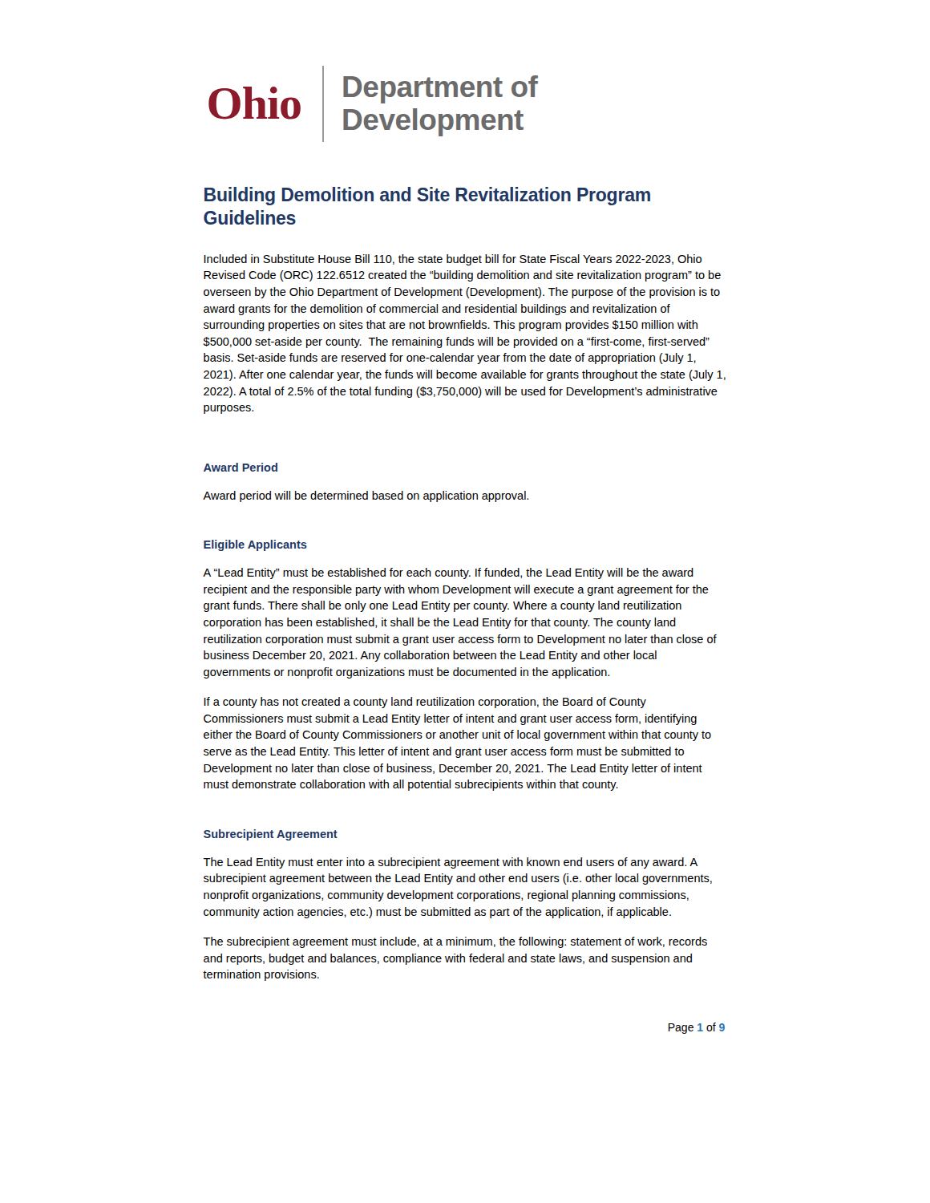Ohio
Department of
Development
Building Demolition and Site Revitalization Program
Guidelines
Included in Substitute House Bill 110, the state budget bill for State Fiscal Years 2022-2023, Ohio Revised Code (ORC) 122.6512 created the “building demolition and site revitalization program” to be overseen by the Ohio Department of Development (Development). The purpose of the provision is to award grants for the demolition of commercial and residential buildings and revitalization of surrounding properties on sites that are not brownfields. This program provides $150 million with $500,000 set-aside per county. The remaining funds will be provided on a “first-come, first-served” basis. Set-aside funds are reserved for one-calendar year from the date of appropriation (July 1, 2021). After one calendar year, the funds will become available for grants throughout the state (July 1, 2022). A total of 2.5% of the total funding ($3,750,000) will be used for Development’s administrative purposes.
Award Period
Award period will be determined based on application approval.
Eligible Applicants
A “Lead Entity” must be established for each county. If funded, the Lead Entity will be the award recipient and the responsible party with whom Development will execute a grant agreement for the grant funds. There shall be only one Lead Entity per county. Where a county land reutilization corporation has been established, it shall be the Lead Entity for that county. The county land reutilization corporation must submit a grant user access form to Development no later than close of business December 20, 2021. Any collaboration between the Lead Entity and other local governments or nonprofit organizations must be documented in the application.
If a county has not created a county land reutilization corporation, the Board of County Commissioners must submit a Lead Entity letter of intent and grant user access form, identifying either the Board of County Commissioners or another unit of local government within that county to serve as the Lead Entity. This letter of intent and grant user access form must be submitted to Development no later than close of business, December 20, 2021. The Lead Entity letter of intent must demonstrate collaboration with all potential subrecipients within that county.
Subrecipient Agreement
The Lead Entity must enter into a subrecipient agreement with known end users of any award. A subrecipient agreement between the Lead Entity and other end users (i.e. other local governments, nonprofit organizations, community development corporations, regional planning commissions, community action agencies, etc.) must be submitted as part of the application, if applicable.
The subrecipient agreement must include, at a minimum, the following: statement of work, records and reports, budget and balances, compliance with federal and state laws, and suspension and termination provisions.
Page 1 of 9